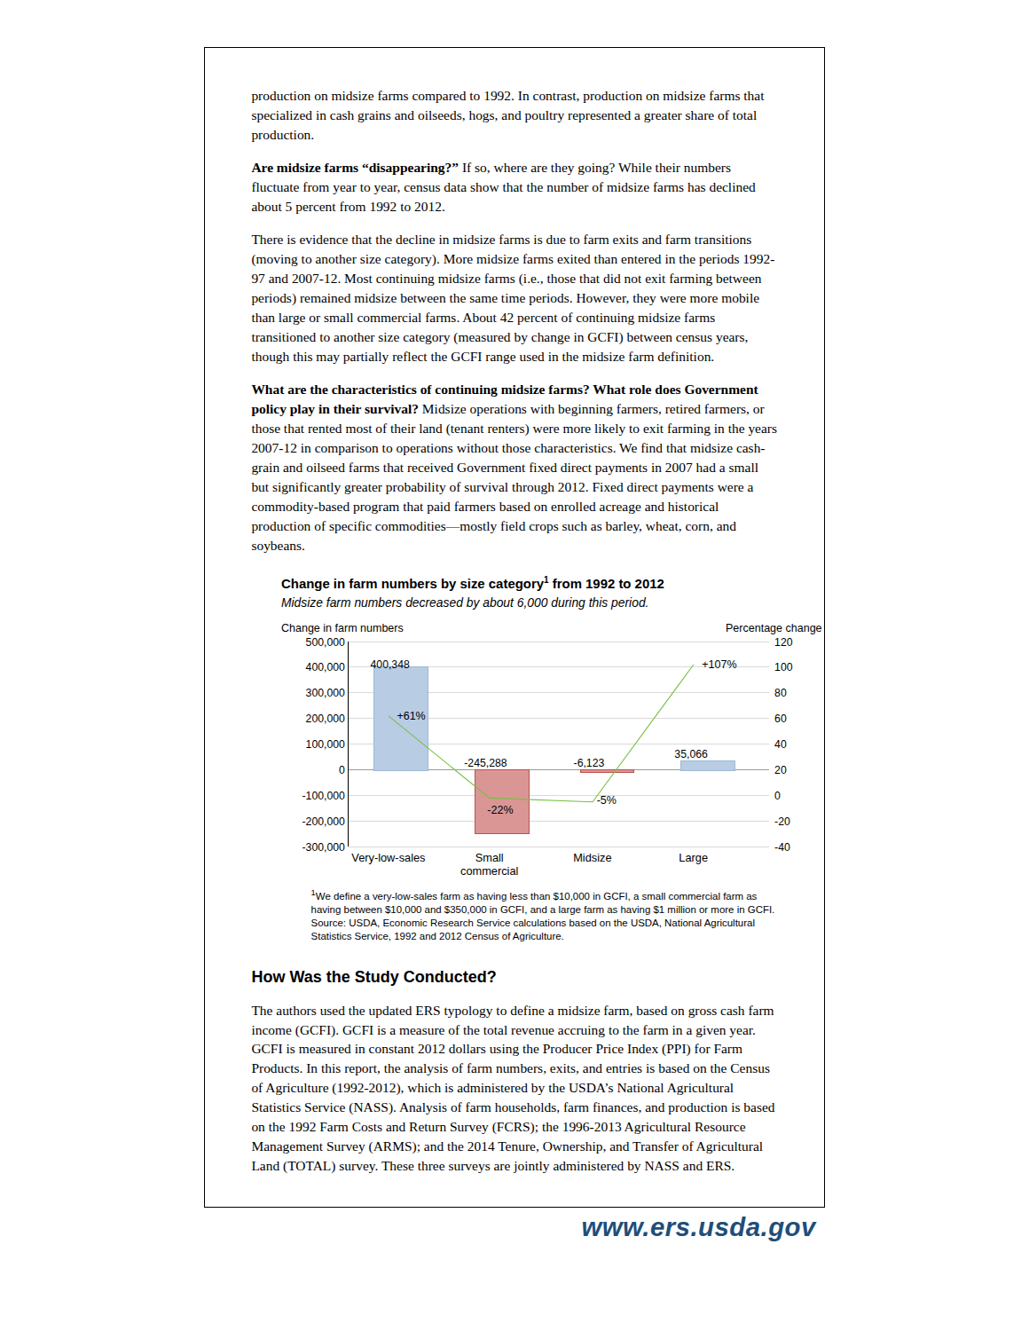production on midsize farms compared to 1992. In contrast, production on midsize farms that specialized in cash grains and oilseeds, hogs, and poultry represented a greater share of total production.
Are midsize farms “disappearing?” If so, where are they going? While their numbers fluctuate from year to year, census data show that the number of midsize farms has declined about 5 percent from 1992 to 2012.
There is evidence that the decline in midsize farms is due to farm exits and farm transitions (moving to another size category). More midsize farms exited than entered in the periods 1992-97 and 2007-12. Most continuing midsize farms (i.e., those that did not exit farming between periods) remained midsize between the same time periods. However, they were more mobile than large or small commercial farms. About 42 percent of continuing midsize farms transitioned to another size category (measured by change in GCFI) between census years, though this may partially reflect the GCFI range used in the midsize farm definition.
What are the characteristics of continuing midsize farms? What role does Government policy play in their survival? Midsize operations with beginning farmers, retired farmers, or those that rented most of their land (tenant renters) were more likely to exit farming in the years 2007-12 in comparison to operations without those characteristics. We find that midsize cash-grain and oilseed farms that received Government fixed direct payments in 2007 had a small but significantly greater probability of survival through 2012. Fixed direct payments were a commodity-based program that paid farmers based on enrolled acreage and historical production of specific commodities—mostly field crops such as barley, wheat, corn, and soybeans.
Change in farm numbers by size category1 from 1992 to 2012
Midsize farm numbers decreased by about 6,000 during this period.
Change in farm numbers
Percentage change
500,000120
400,000100
300,00080
200,00060
100,00040
020
-100,0000
-200,000-20
-300,000-40
400,348
-245,288
-6,123
35,066
+61%
-22%
-5%
+107%
Very-low-sales
Small
commercial
Midsize
Large
1We define a very-low-sales farm as having less than $10,000 in GCFI, a small commercial farm as having between $10,000 and $350,000 in GCFI, and a large farm as having $1 million or more in GCFI.
Source: USDA, Economic Research Service calculations based on the USDA, National Agricultural Statistics Service, 1992 and 2012 Census of Agriculture.
How Was the Study Conducted?
The authors used the updated ERS typology to define a midsize farm, based on gross cash farm income (GCFI). GCFI is a measure of the total revenue accruing to the farm in a given year. GCFI is measured in constant 2012 dollars using the Producer Price Index (PPI) for Farm Products. In this report, the analysis of farm numbers, exits, and entries is based on the Census of Agriculture (1992-2012), which is administered by the USDA’s National Agricultural Statistics Service (NASS). Analysis of farm households, farm finances, and production is based on the 1992 Farm Costs and Return Survey (FCRS); the 1996-2013 Agricultural Resource Management Survey (ARMS); and the 2014 Tenure, Ownership, and Transfer of Agricultural Land (TOTAL) survey. These three surveys are jointly administered by NASS and ERS.
www.ers.usda.gov